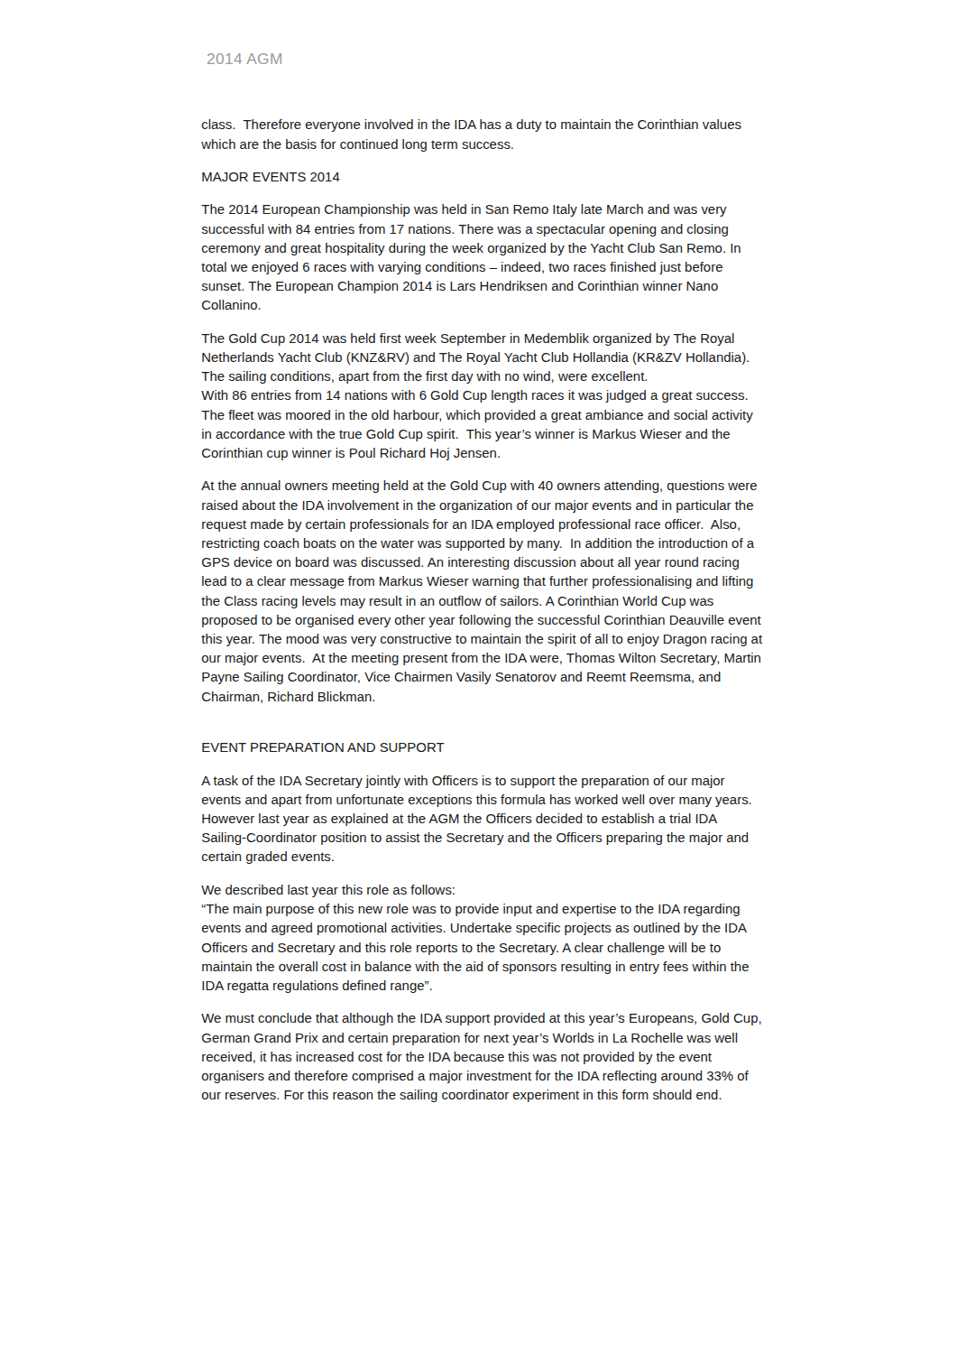2014 AGM
class. Therefore everyone involved in the IDA has a duty to maintain the Corinthian values which are the basis for continued long term success.
MAJOR EVENTS 2014
The 2014 European Championship was held in San Remo Italy late March and was very successful with 84 entries from 17 nations. There was a spectacular opening and closing ceremony and great hospitality during the week organized by the Yacht Club San Remo. In total we enjoyed 6 races with varying conditions – indeed, two races finished just before sunset. The European Champion 2014 is Lars Hendriksen and Corinthian winner Nano Collanino.
The Gold Cup 2014 was held first week September in Medemblik organized by The Royal Netherlands Yacht Club (KNZ&RV) and The Royal Yacht Club Hollandia (KR&ZV Hollandia). The sailing conditions, apart from the first day with no wind, were excellent.
With 86 entries from 14 nations with 6 Gold Cup length races it was judged a great success.
The fleet was moored in the old harbour, which provided a great ambiance and social activity in accordance with the true Gold Cup spirit. This year’s winner is Markus Wieser and the Corinthian cup winner is Poul Richard Hoj Jensen.
At the annual owners meeting held at the Gold Cup with 40 owners attending, questions were raised about the IDA involvement in the organization of our major events and in particular the request made by certain professionals for an IDA employed professional race officer. Also, restricting coach boats on the water was supported by many. In addition the introduction of a GPS device on board was discussed. An interesting discussion about all year round racing lead to a clear message from Markus Wieser warning that further professionalising and lifting the Class racing levels may result in an outflow of sailors. A Corinthian World Cup was proposed to be organised every other year following the successful Corinthian Deauville event this year. The mood was very constructive to maintain the spirit of all to enjoy Dragon racing at our major events. At the meeting present from the IDA were, Thomas Wilton Secretary, Martin Payne Sailing Coordinator, Vice Chairmen Vasily Senatorov and Reemt Reemsma, and Chairman, Richard Blickman.
EVENT PREPARATION AND SUPPORT
A task of the IDA Secretary jointly with Officers is to support the preparation of our major events and apart from unfortunate exceptions this formula has worked well over many years. However last year as explained at the AGM the Officers decided to establish a trial IDA Sailing-Coordinator position to assist the Secretary and the Officers preparing the major and certain graded events.
We described last year this role as follows:
“The main purpose of this new role was to provide input and expertise to the IDA regarding events and agreed promotional activities. Undertake specific projects as outlined by the IDA Officers and Secretary and this role reports to the Secretary. A clear challenge will be to maintain the overall cost in balance with the aid of sponsors resulting in entry fees within the IDA regatta regulations defined range”.
We must conclude that although the IDA support provided at this year’s Europeans, Gold Cup, German Grand Prix and certain preparation for next year’s Worlds in La Rochelle was well received, it has increased cost for the IDA because this was not provided by the event organisers and therefore comprised a major investment for the IDA reflecting around 33% of our reserves. For this reason the sailing coordinator experiment in this form should end.